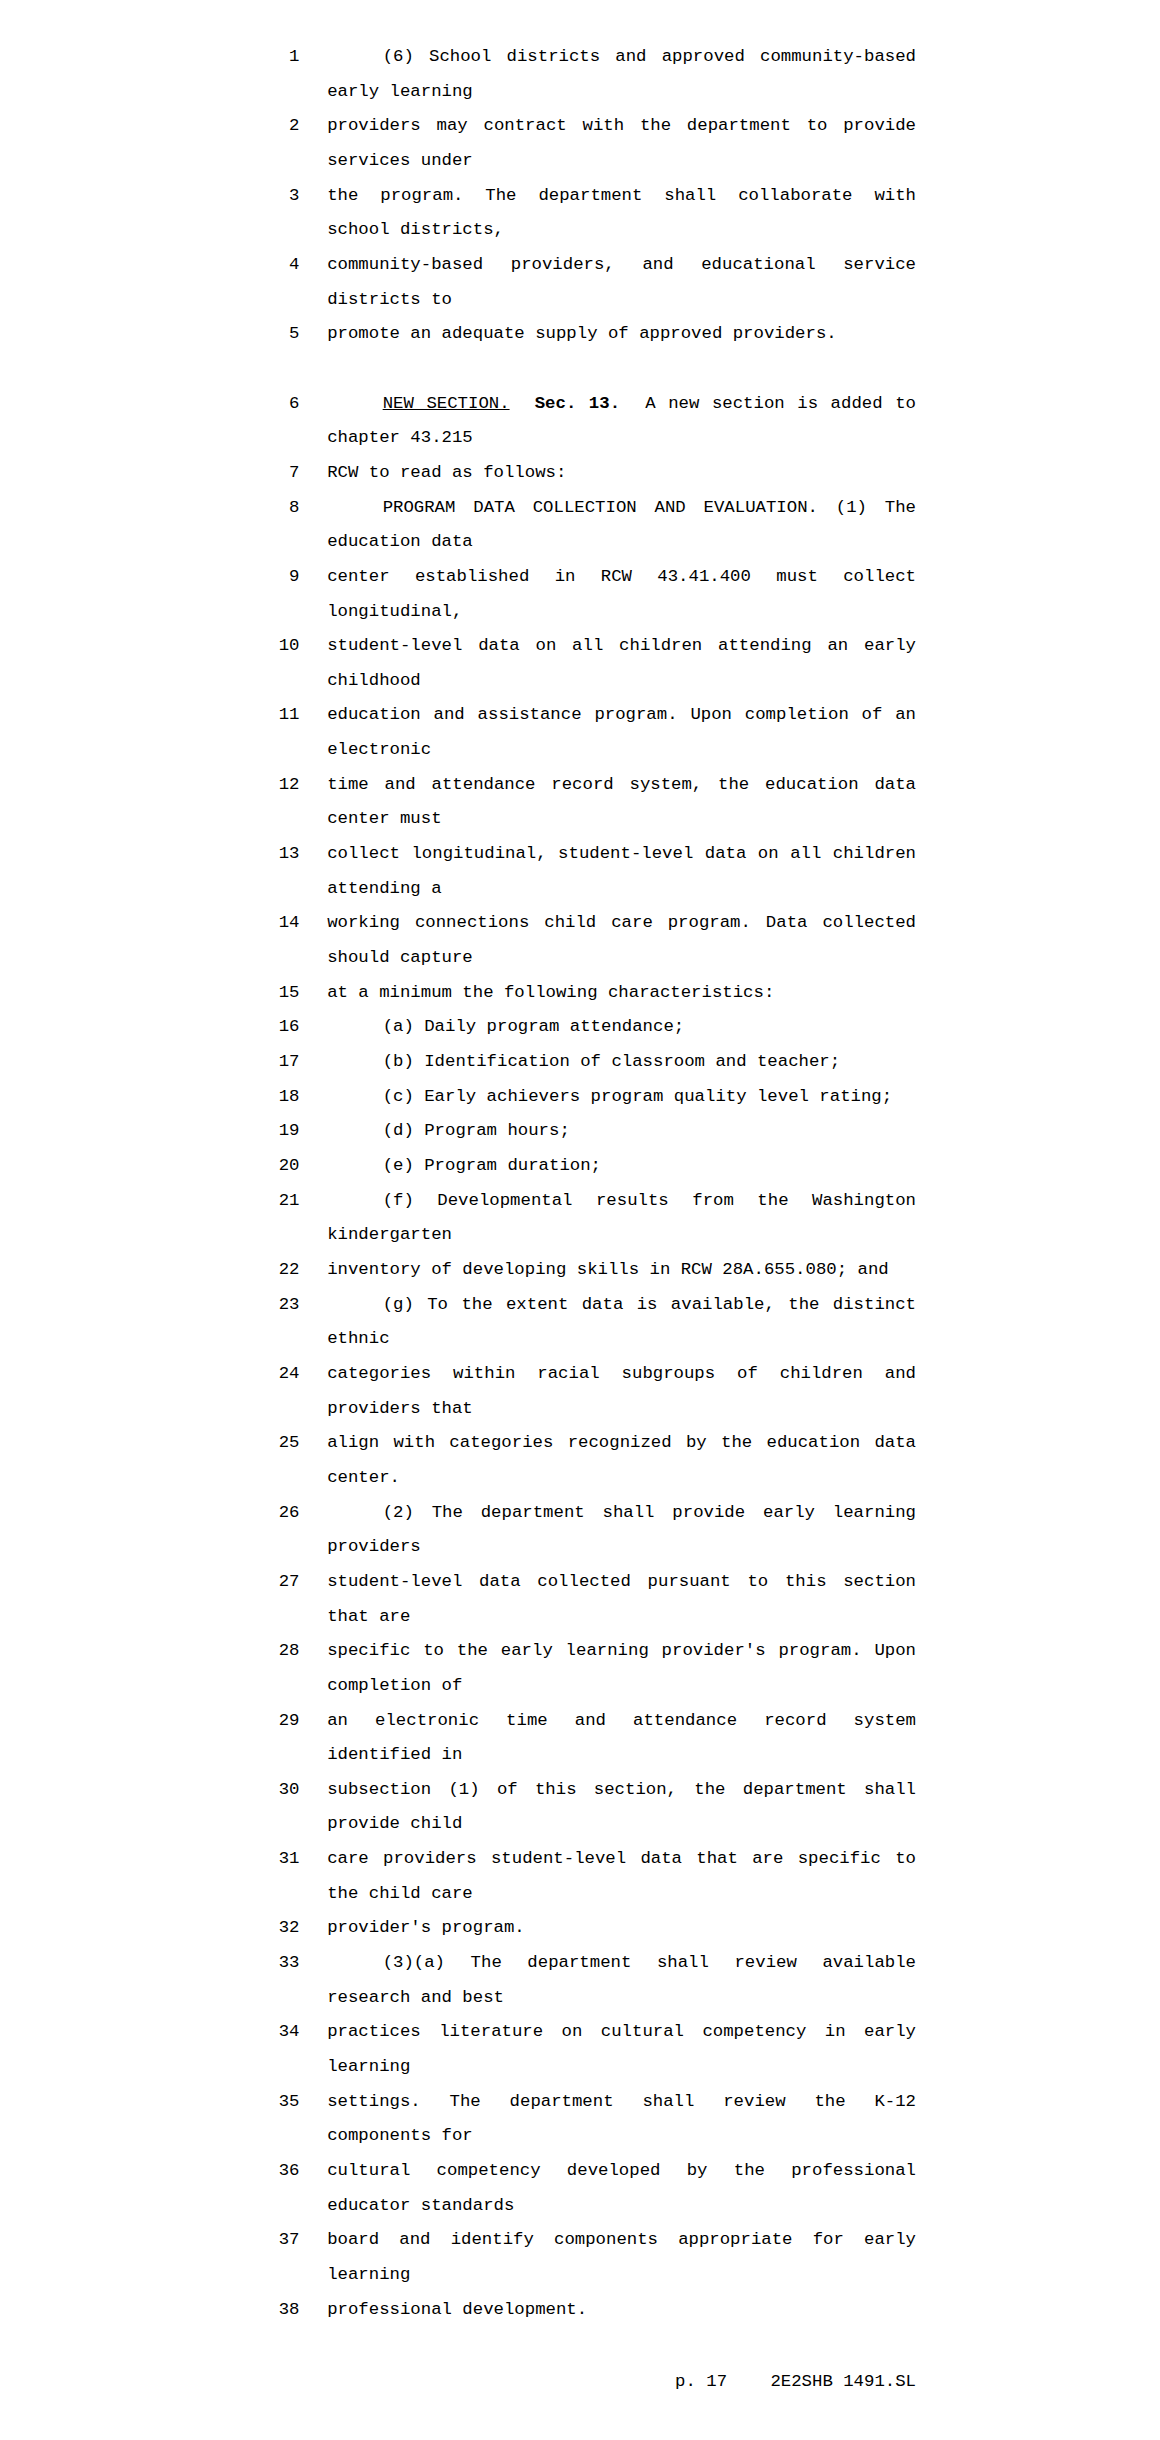1 (6) School districts and approved community-based early learning
2 providers may contract with the department to provide services under
3 the program. The department shall collaborate with school districts,
4 community-based providers, and educational service districts to
5 promote an adequate supply of approved providers.
6 NEW SECTION. Sec. 13. A new section is added to chapter 43.215
7 RCW to read as follows:
8 PROGRAM DATA COLLECTION AND EVALUATION. (1) The education data
9 center established in RCW 43.41.400 must collect longitudinal,
10 student-level data on all children attending an early childhood
11 education and assistance program. Upon completion of an electronic
12 time and attendance record system, the education data center must
13 collect longitudinal, student-level data on all children attending a
14 working connections child care program. Data collected should capture
15 at a minimum the following characteristics:
16 (a) Daily program attendance;
17 (b) Identification of classroom and teacher;
18 (c) Early achievers program quality level rating;
19 (d) Program hours;
20 (e) Program duration;
21 (f) Developmental results from the Washington kindergarten
22 inventory of developing skills in RCW 28A.655.080; and
23 (g) To the extent data is available, the distinct ethnic
24 categories within racial subgroups of children and providers that
25 align with categories recognized by the education data center.
26 (2) The department shall provide early learning providers
27 student-level data collected pursuant to this section that are
28 specific to the early learning provider's program. Upon completion of
29 an electronic time and attendance record system identified in
30 subsection (1) of this section, the department shall provide child
31 care providers student-level data that are specific to the child care
32 provider's program.
33 (3)(a) The department shall review available research and best
34 practices literature on cultural competency in early learning
35 settings. The department shall review the K-12 components for
36 cultural competency developed by the professional educator standards
37 board and identify components appropriate for early learning
38 professional development.
p. 17 2E2SHB 1491.SL